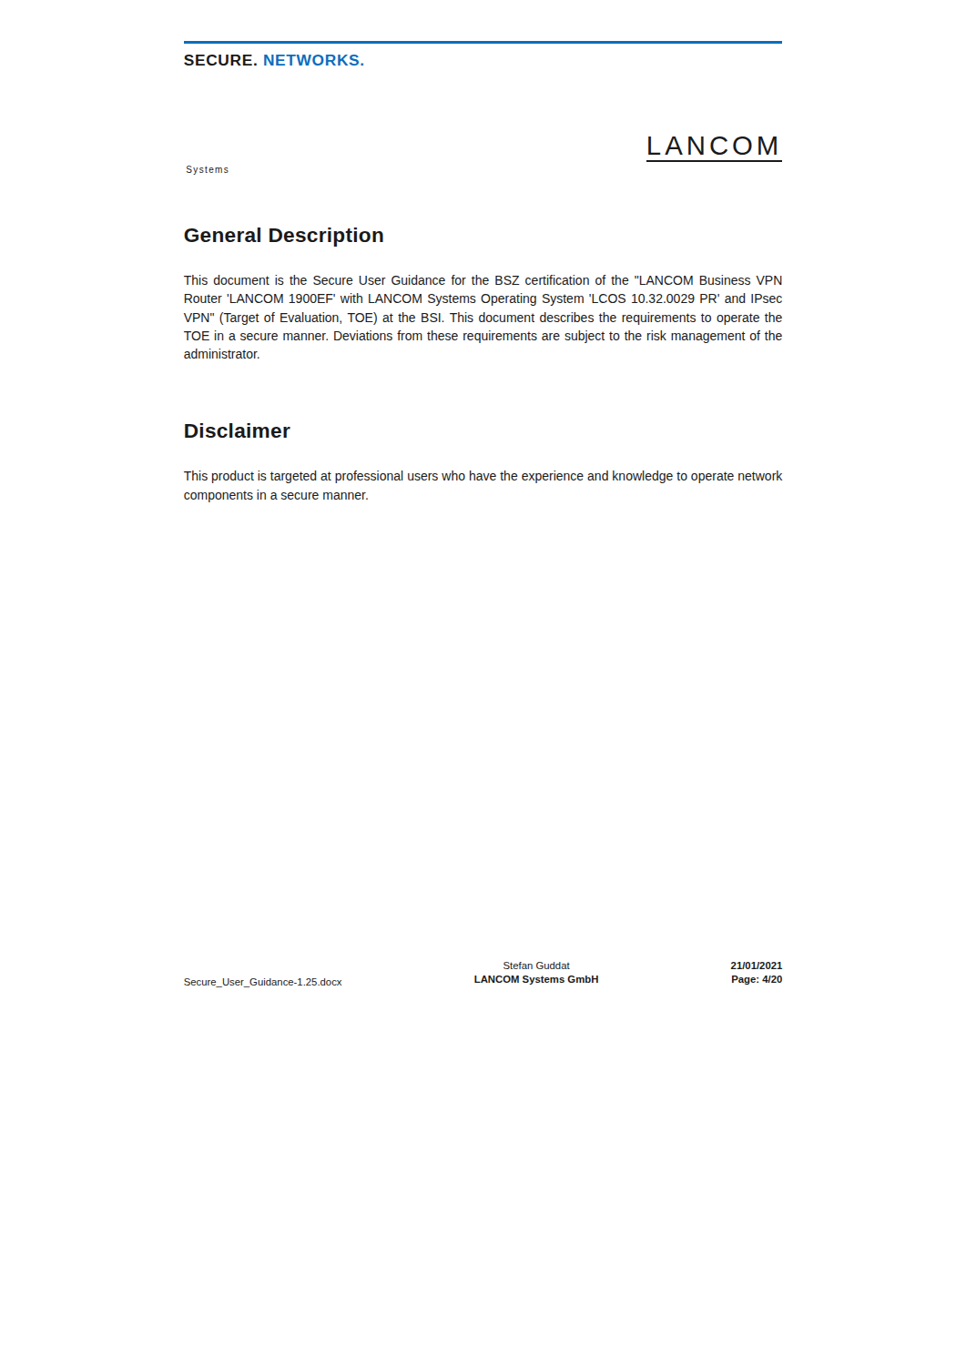SECURE. NETWORKS.
LANCOM
Systems
General Description
This document is the Secure User Guidance for the BSZ certification of the "LANCOM Business VPN Router 'LANCOM 1900EF' with LANCOM Systems Operating System 'LCOS 10.32.0029 PR' and IPsec VPN" (Target of Evaluation, TOE) at the BSI. This document describes the requirements to operate the TOE in a secure manner. Deviations from these requirements are subject to the risk management of the administrator.
Disclaimer
This product is targeted at professional users who have the experience and knowledge to operate network components in a secure manner.
Secure_User_Guidance-1.25.docx
Stefan Guddat
LANCOM Systems GmbH
21/01/2021
Page: 4/20